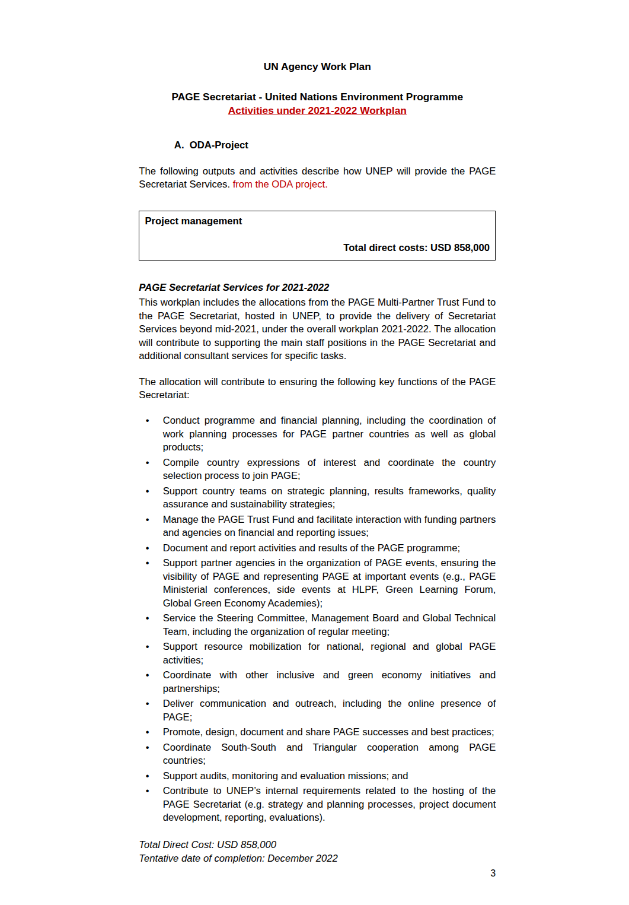UN Agency Work Plan
PAGE Secretariat - United Nations Environment Programme
Activities under 2021-2022 Workplan
A. ODA-Project
The following outputs and activities describe how UNEP will provide the PAGE Secretariat Services. from the ODA project.
Project management
Total direct costs: USD 858,000
PAGE Secretariat Services for 2021-2022
This workplan includes the allocations from the PAGE Multi-Partner Trust Fund to the PAGE Secretariat, hosted in UNEP, to provide the delivery of Secretariat Services beyond mid-2021, under the overall workplan 2021-2022. The allocation will contribute to supporting the main staff positions in the PAGE Secretariat and additional consultant services for specific tasks.
The allocation will contribute to ensuring the following key functions of the PAGE Secretariat:
Conduct programme and financial planning, including the coordination of work planning processes for PAGE partner countries as well as global products;
Compile country expressions of interest and coordinate the country selection process to join PAGE;
Support country teams on strategic planning, results frameworks, quality assurance and sustainability strategies;
Manage the PAGE Trust Fund and facilitate interaction with funding partners and agencies on financial and reporting issues;
Document and report activities and results of the PAGE programme;
Support partner agencies in the organization of PAGE events, ensuring the visibility of PAGE and representing PAGE at important events (e.g., PAGE Ministerial conferences, side events at HLPF, Green Learning Forum, Global Green Economy Academies);
Service the Steering Committee, Management Board and Global Technical Team, including the organization of regular meeting;
Support resource mobilization for national, regional and global PAGE activities;
Coordinate with other inclusive and green economy initiatives and partnerships;
Deliver communication and outreach, including the online presence of PAGE;
Promote, design, document and share PAGE successes and best practices;
Coordinate South-South and Triangular cooperation among PAGE countries;
Support audits, monitoring and evaluation missions; and
Contribute to UNEP’s internal requirements related to the hosting of the PAGE Secretariat (e.g. strategy and planning processes, project document development, reporting, evaluations).
Total Direct Cost: USD 858,000
Tentative date of completion: December 2022
3